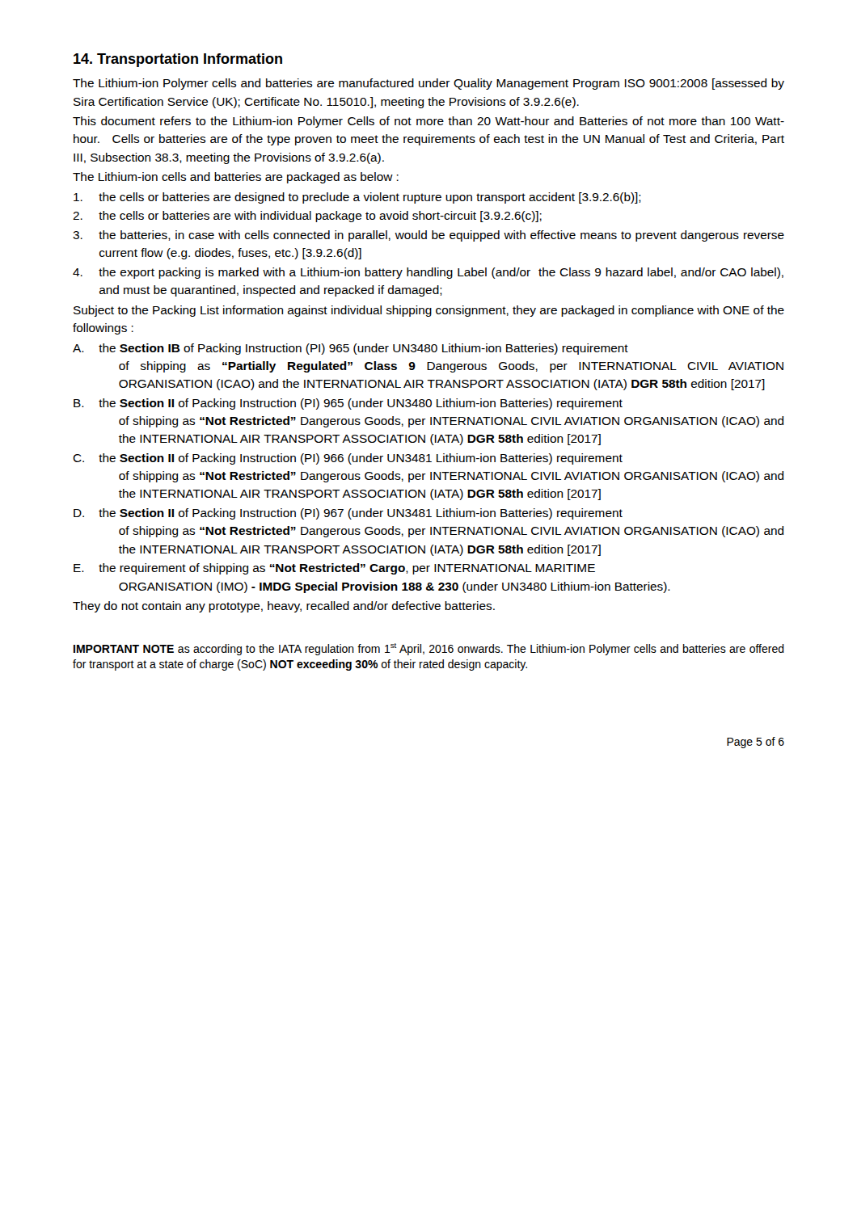14. Transportation Information
The Lithium-ion Polymer cells and batteries are manufactured under Quality Management Program ISO 9001:2008 [assessed by Sira Certification Service (UK); Certificate No. 115010.], meeting the Provisions of 3.9.2.6(e).
This document refers to the Lithium-ion Polymer Cells of not more than 20 Watt-hour and Batteries of not more than 100 Watt-hour. Cells or batteries are of the type proven to meet the requirements of each test in the UN Manual of Test and Criteria, Part III, Subsection 38.3, meeting the Provisions of 3.9.2.6(a).
The Lithium-ion cells and batteries are packaged as below :
1. the cells or batteries are designed to preclude a violent rupture upon transport accident [3.9.2.6(b)];
2. the cells or batteries are with individual package to avoid short-circuit [3.9.2.6(c)];
3. the batteries, in case with cells connected in parallel, would be equipped with effective means to prevent dangerous reverse current flow (e.g. diodes, fuses, etc.) [3.9.2.6(d)]
4. the export packing is marked with a Lithium-ion battery handling Label (and/or the Class 9 hazard label, and/or CAO label), and must be quarantined, inspected and repacked if damaged;
Subject to the Packing List information against individual shipping consignment, they are packaged in compliance with ONE of the followings :
A. the Section IB of Packing Instruction (PI) 965 (under UN3480 Lithium-ion Batteries) requirement
of shipping as “Partially Regulated” Class 9 Dangerous Goods, per INTERNATIONAL CIVIL AVIATION ORGANISATION (ICAO) and the INTERNATIONAL AIR TRANSPORT ASSOCIATION (IATA) DGR 58th edition [2017]
B. the Section II of Packing Instruction (PI) 965 (under UN3480 Lithium-ion Batteries) requirement
of shipping as “Not Restricted” Dangerous Goods, per INTERNATIONAL CIVIL AVIATION ORGANISATION (ICAO) and the INTERNATIONAL AIR TRANSPORT ASSOCIATION (IATA) DGR 58th edition [2017]
C. the Section II of Packing Instruction (PI) 966 (under UN3481 Lithium-ion Batteries) requirement
of shipping as “Not Restricted” Dangerous Goods, per INTERNATIONAL CIVIL AVIATION ORGANISATION (ICAO) and the INTERNATIONAL AIR TRANSPORT ASSOCIATION (IATA) DGR 58th edition [2017]
D. the Section II of Packing Instruction (PI) 967 (under UN3481 Lithium-ion Batteries) requirement
of shipping as “Not Restricted” Dangerous Goods, per INTERNATIONAL CIVIL AVIATION ORGANISATION (ICAO) and the INTERNATIONAL AIR TRANSPORT ASSOCIATION (IATA) DGR 58th edition [2017]
E. the requirement of shipping as “Not Restricted” Cargo, per INTERNATIONAL MARITIME
ORGANISATION (IMO) - IMDG Special Provision 188 & 230 (under UN3480 Lithium-ion Batteries).
They do not contain any prototype, heavy, recalled and/or defective batteries.
IMPORTANT NOTE as according to the IATA regulation from 1st April, 2016 onwards. The Lithium-ion Polymer cells and batteries are offered for transport at a state of charge (SoC) NOT exceeding 30% of their rated design capacity.
Page 5 of 6